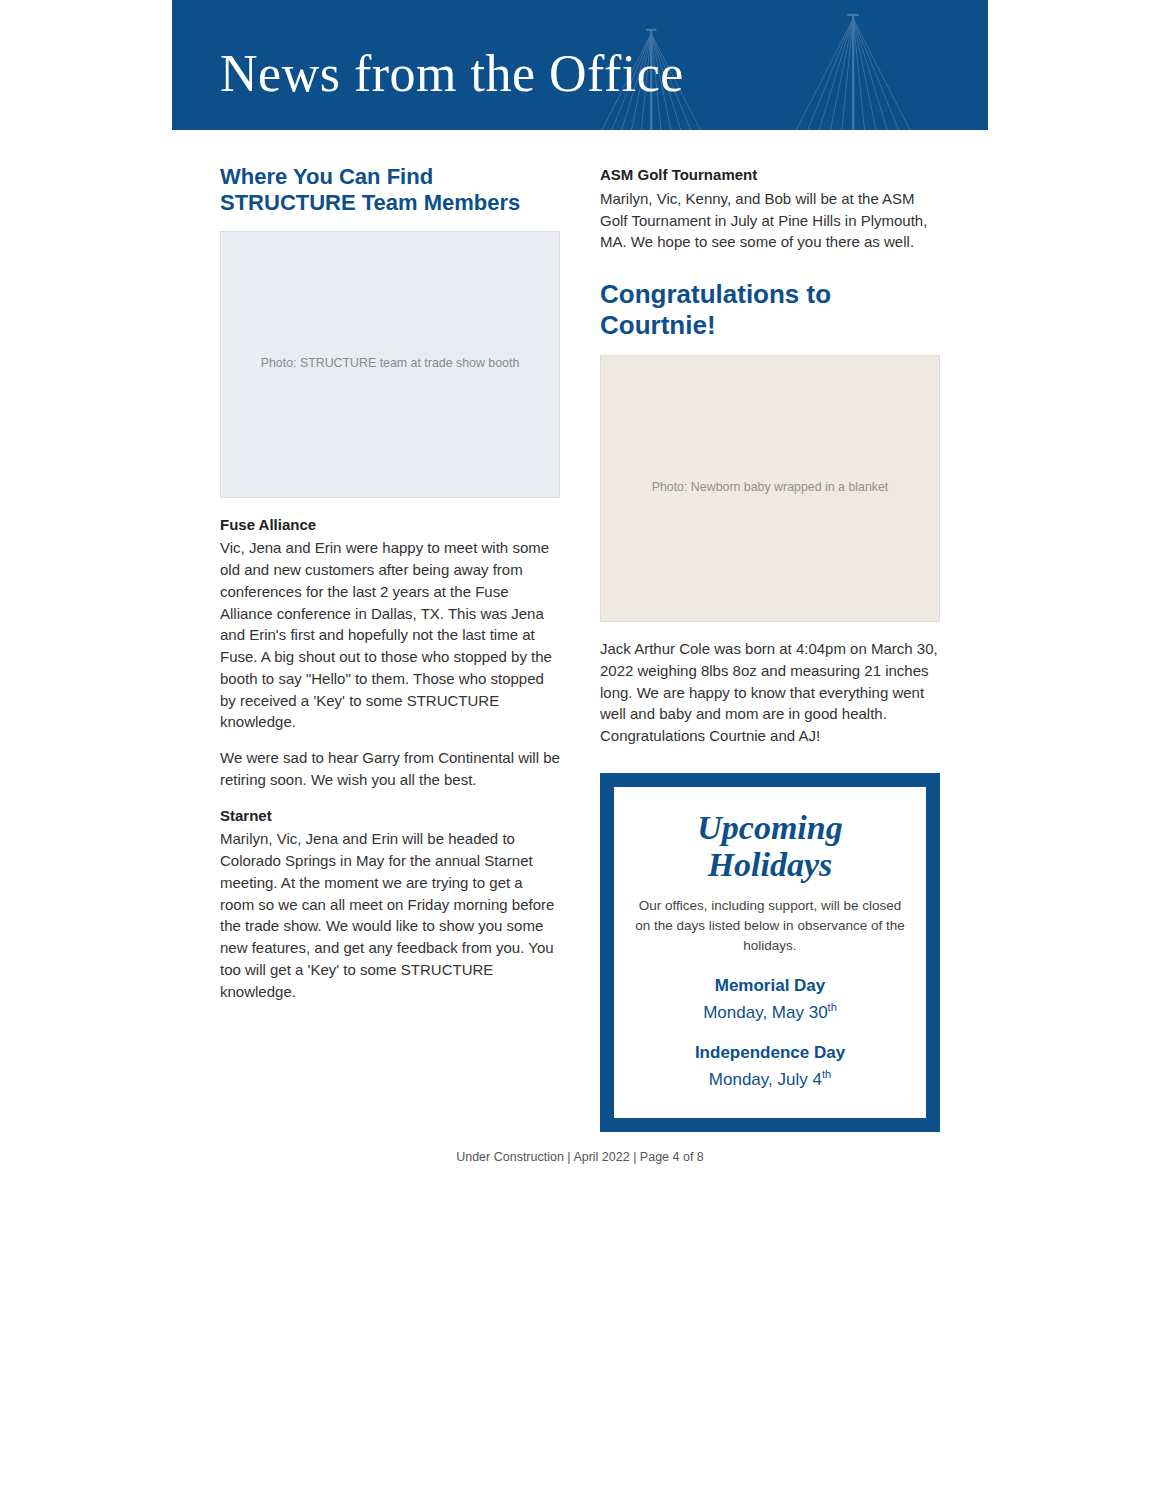News from the Office
Where You Can Find
STRUCTURE Team Members
Fuse Alliance
Vic, Jena and Erin were happy to meet with some old and new customers after being away from conferences for the last 2 years at the Fuse Alliance conference in Dallas, TX. This was Jena and Erin's first and hopefully not the last time at Fuse. A big shout out to those who stopped by the booth to say "Hello" to them. Those who stopped by received a 'Key' to some STRUCTURE knowledge.
We were sad to hear Garry from Continental will be retiring soon. We wish you all the best.
Starnet
Marilyn, Vic, Jena and Erin will be headed to Colorado Springs in May for the annual Starnet meeting. At the moment we are trying to get a room so we can all meet on Friday morning before the trade show. We would like to show you some new features, and get any feedback from you. You too will get a 'Key' to some STRUCTURE knowledge.
ASM Golf Tournament
Marilyn, Vic, Kenny, and Bob will be at the ASM Golf Tournament in July at Pine Hills in Plymouth, MA. We hope to see some of you there as well.
Congratulations to Courtnie!
Jack Arthur Cole was born at 4:04pm on March 30, 2022 weighing 8lbs 8oz and measuring 21 inches long. We are happy to know that everything went well and baby and mom are in good health. Congratulations Courtnie and AJ!
Upcoming Holidays
Our offices, including support, will be closed on the days listed below in observance of the holidays.
Memorial Day
Monday, May 30th
Independence Day
Monday, July 4th
Under Construction | April 2022 | Page 4 of 8